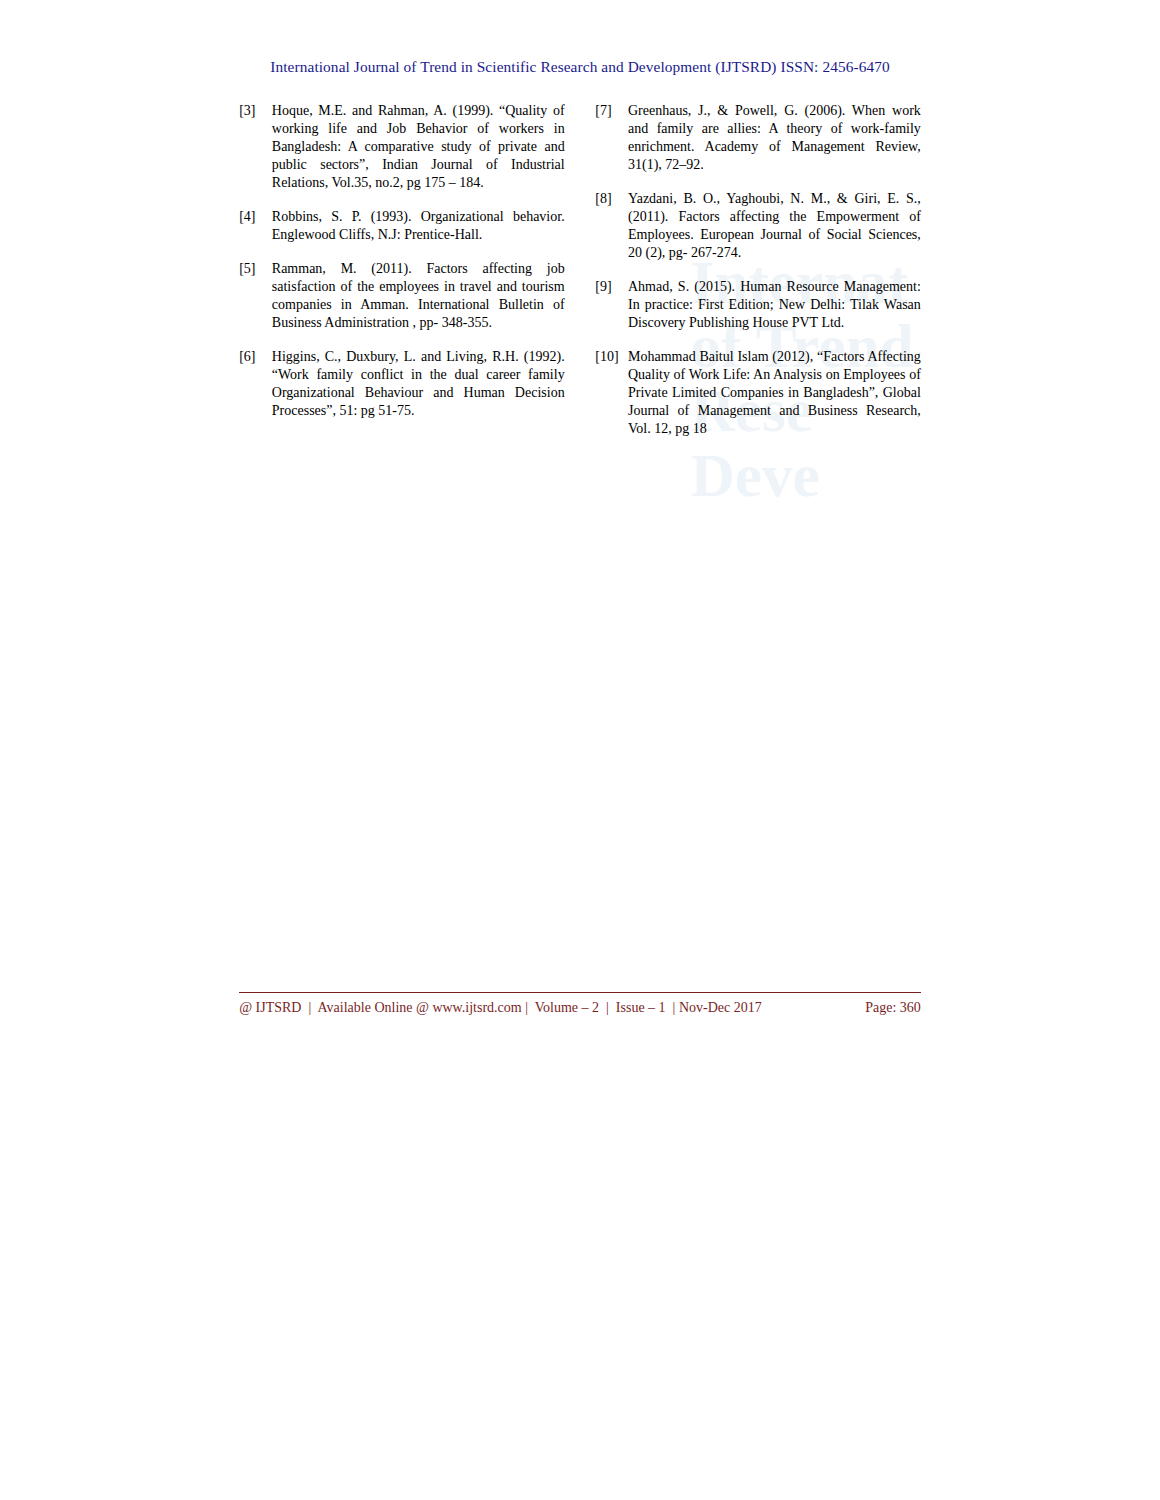Internat
of Trend
Rese
Deve
International Journal of Trend in Scientific Research and Development (IJTSRD) ISSN: 2456-6470
[3] Hoque, M.E. and Rahman, A. (1999). “Quality of working life and Job Behavior of workers in Bangladesh: A comparative study of private and public sectors”, Indian Journal of Industrial Relations, Vol.35, no.2, pg 175 – 184.
[4] Robbins, S. P. (1993). Organizational behavior. Englewood Cliffs, N.J: Prentice-Hall.
[5] Ramman, M. (2011). Factors affecting job satisfaction of the employees in travel and tourism companies in Amman. International Bulletin of Business Administration , pp- 348-355.
[6] Higgins, C., Duxbury, L. and Living, R.H. (1992). “Work family conflict in the dual career family Organizational Behaviour and Human Decision Processes”, 51: pg 51-75.
[7] Greenhaus, J., & Powell, G. (2006). When work and family are allies: A theory of work-family enrichment. Academy of Management Review, 31(1), 72–92.
[8] Yazdani, B. O., Yaghoubi, N. M., & Giri, E. S., (2011). Factors affecting the Empowerment of Employees. European Journal of Social Sciences, 20 (2), pg- 267-274.
[9] Ahmad, S. (2015). Human Resource Management: In practice: First Edition; New Delhi: Tilak Wasan Discovery Publishing House PVT Ltd.
[10] Mohammad Baitul Islam (2012), “Factors Affecting Quality of Work Life: An Analysis on Employees of Private Limited Companies in Bangladesh”, Global Journal of Management and Business Research, Vol. 12, pg 18
@ IJTSRD | Available Online @ www.ijtsrd.com | Volume – 2 | Issue – 1 | Nov-Dec 2017
Page: 360